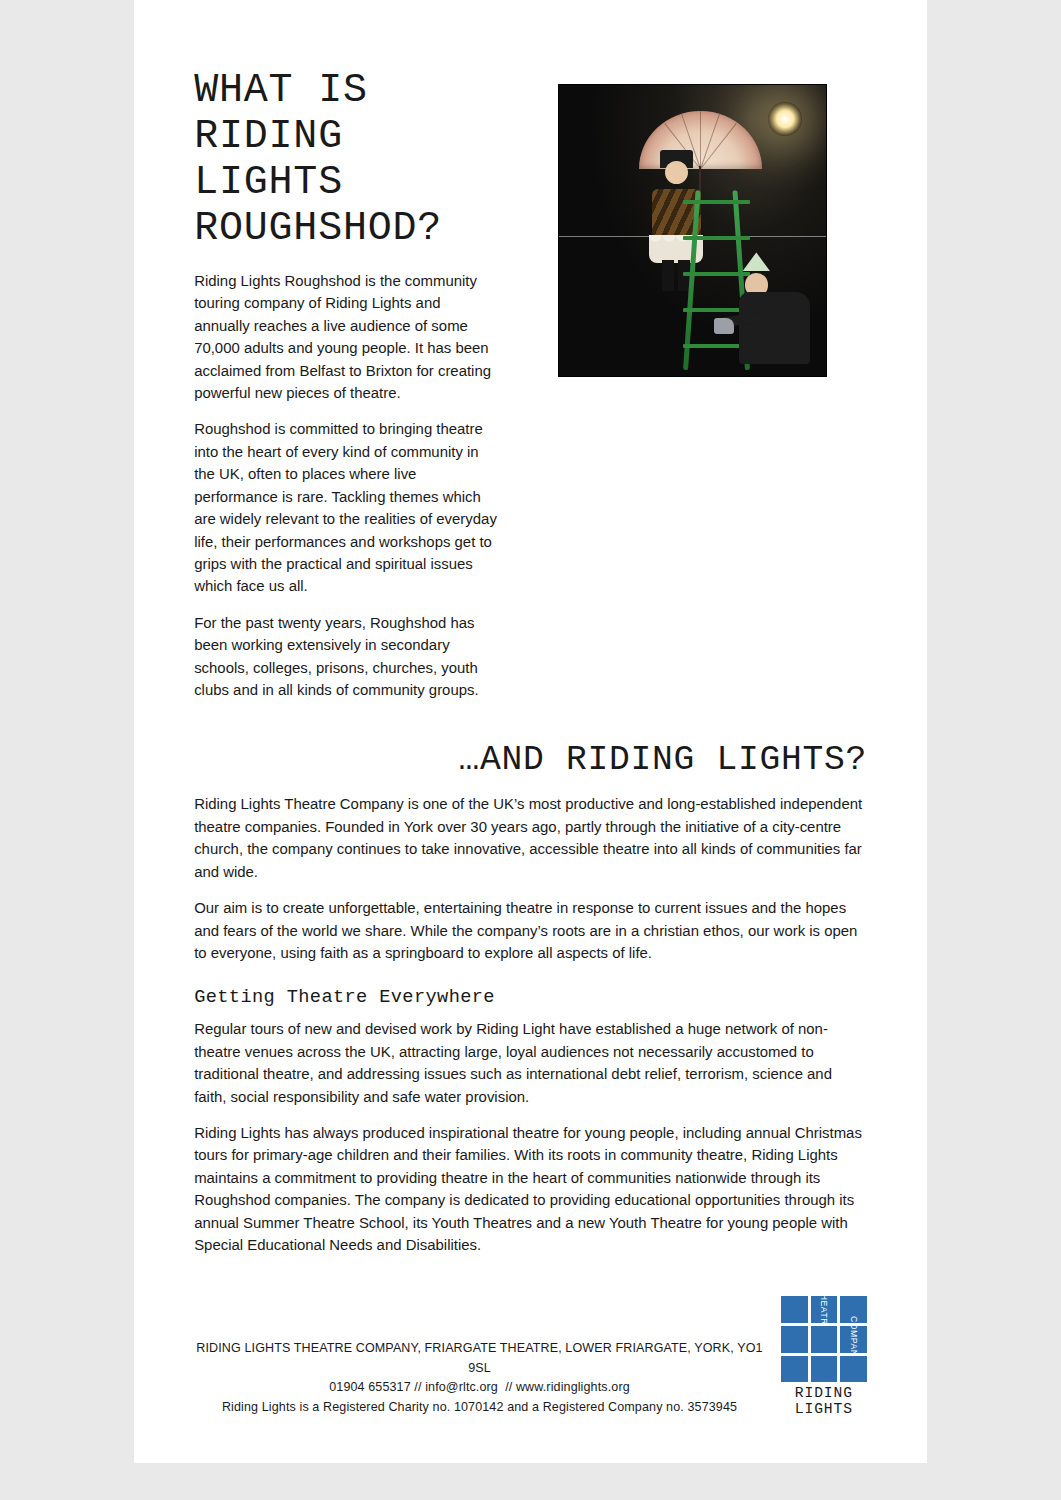What is Riding
Lights Roughshod?
Riding Lights Roughshod is the community touring company of Riding Lights and annually reaches a live audience of some 70,000 adults and young people. It has been acclaimed from Belfast to Brixton for creating powerful new pieces of theatre.
Roughshod is committed to bringing theatre into the heart of every kind of community in the UK, often to places where live performance is rare. Tackling themes which are widely relevant to the realities of everyday life, their performances and workshops get to grips with the practical and spiritual issues which face us all.
For the past twenty years, Roughshod has been working extensively in secondary schools, colleges, prisons, churches, youth clubs and in all kinds of community groups.
…and Riding Lights?
Riding Lights Theatre Company is one of the UK’s most productive and long-established independent theatre companies. Founded in York over 30 years ago, partly through the initiative of a city-centre church, the company continues to take innovative, accessible theatre into all kinds of communities far and wide.
Our aim is to create unforgettable, entertaining theatre in response to current issues and the hopes and fears of the world we share. While the company’s roots are in a christian ethos, our work is open to everyone, using faith as a springboard to explore all aspects of life.
Getting Theatre Everywhere
Regular tours of new and devised work by Riding Light have established a huge network of non-theatre venues across the UK, attracting large, loyal audiences not necessarily accustomed to traditional theatre, and addressing issues such as international debt relief, terrorism, science and faith, social responsibility and safe water provision.
Riding Lights has always produced inspirational theatre for young people, including annual Christmas tours for primary-age children and their families. With its roots in community theatre, Riding Lights maintains a commitment to providing theatre in the heart of communities nationwide through its Roughshod companies. The company is dedicated to providing educational opportunities through its annual Summer Theatre School, its Youth Theatres and a new Youth Theatre for young people with Special Educational Needs and Disabilities.
Riding Lights Theatre Company, Friargate Theatre, Lower Friargate, York, YO1 9SL
01904 655317 // info@rltc.org // www.ridinglights.org
Riding Lights is a Registered Charity no. 1070142 and a Registered Company no. 3573945
THEATRE
COMPANY
RIDING LIGHTS